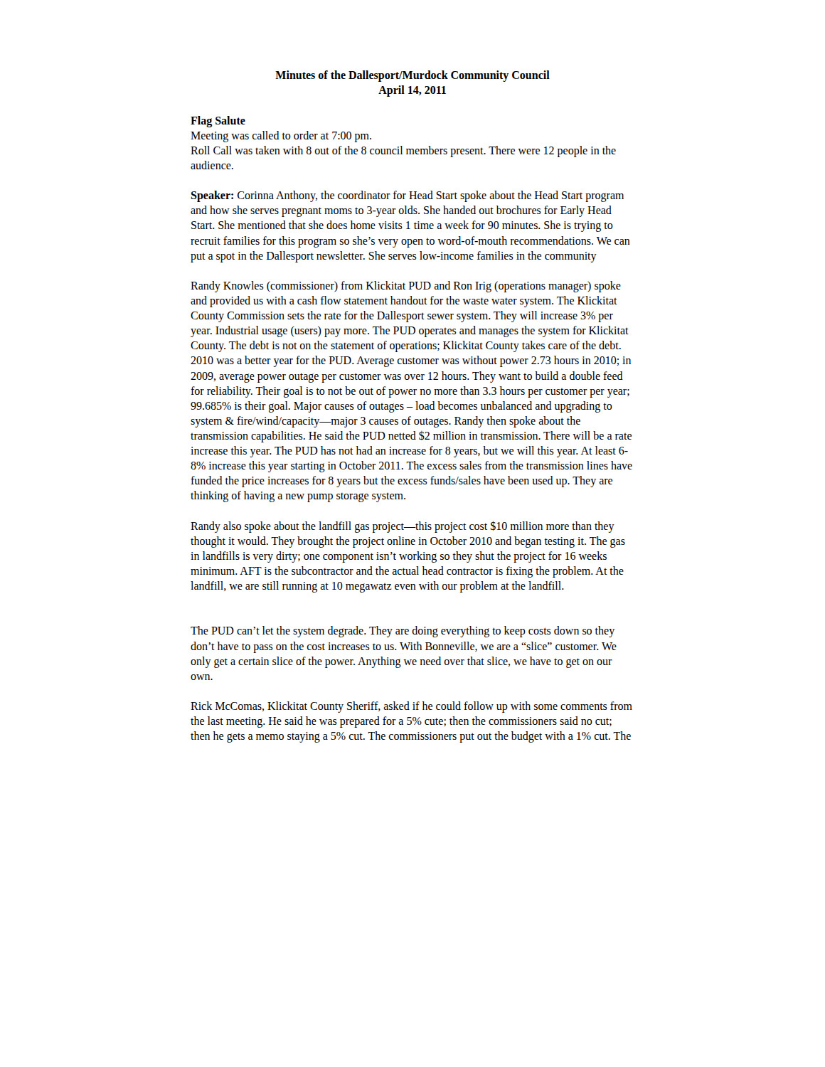Minutes of the Dallesport/Murdock Community CouncilApril 14, 2011
Flag Salute
Meeting was called to order at 7:00 pm.
Roll Call was taken with 8 out of the 8 council members present. There were 12 people in the audience.
Speaker: Corinna Anthony, the coordinator for Head Start spoke about the Head Start program and how she serves pregnant moms to 3-year olds. She handed out brochures for Early Head Start. She mentioned that she does home visits 1 time a week for 90 minutes. She is trying to recruit families for this program so she’s very open to word-of-mouth recommendations. We can put a spot in the Dallesport newsletter. She serves low-income families in the community
Randy Knowles (commissioner) from Klickitat PUD and Ron Irig (operations manager) spoke and provided us with a cash flow statement handout for the waste water system. The Klickitat County Commission sets the rate for the Dallesport sewer system. They will increase 3% per year. Industrial usage (users) pay more. The PUD operates and manages the system for Klickitat County. The debt is not on the statement of operations; Klickitat County takes care of the debt. 2010 was a better year for the PUD. Average customer was without power 2.73 hours in 2010; in 2009, average power outage per customer was over 12 hours. They want to build a double feed for reliability. Their goal is to not be out of power no more than 3.3 hours per customer per year; 99.685% is their goal. Major causes of outages – load becomes unbalanced and upgrading to system & fire/wind/capacity—major 3 causes of outages. Randy then spoke about the transmission capabilities. He said the PUD netted $2 million in transmission. There will be a rate increase this year. The PUD has not had an increase for 8 years, but we will this year. At least 6-8% increase this year starting in October 2011. The excess sales from the transmission lines have funded the price increases for 8 years but the excess funds/sales have been used up. They are thinking of having a new pump storage system.
Randy also spoke about the landfill gas project—this project cost $10 million more than they thought it would. They brought the project online in October 2010 and began testing it. The gas in landfills is very dirty; one component isn’t working so they shut the project for 16 weeks minimum. AFT is the subcontractor and the actual head contractor is fixing the problem. At the landfill, we are still running at 10 megawatz even with our problem at the landfill.
The PUD can’t let the system degrade. They are doing everything to keep costs down so they don’t have to pass on the cost increases to us. With Bonneville, we are a “slice” customer. We only get a certain slice of the power. Anything we need over that slice, we have to get on our own.
Rick McComas, Klickitat County Sheriff, asked if he could follow up with some comments from the last meeting. He said he was prepared for a 5% cute; then the commissioners said no cut; then he gets a memo staying a 5% cut. The commissioners put out the budget with a 1% cut. The